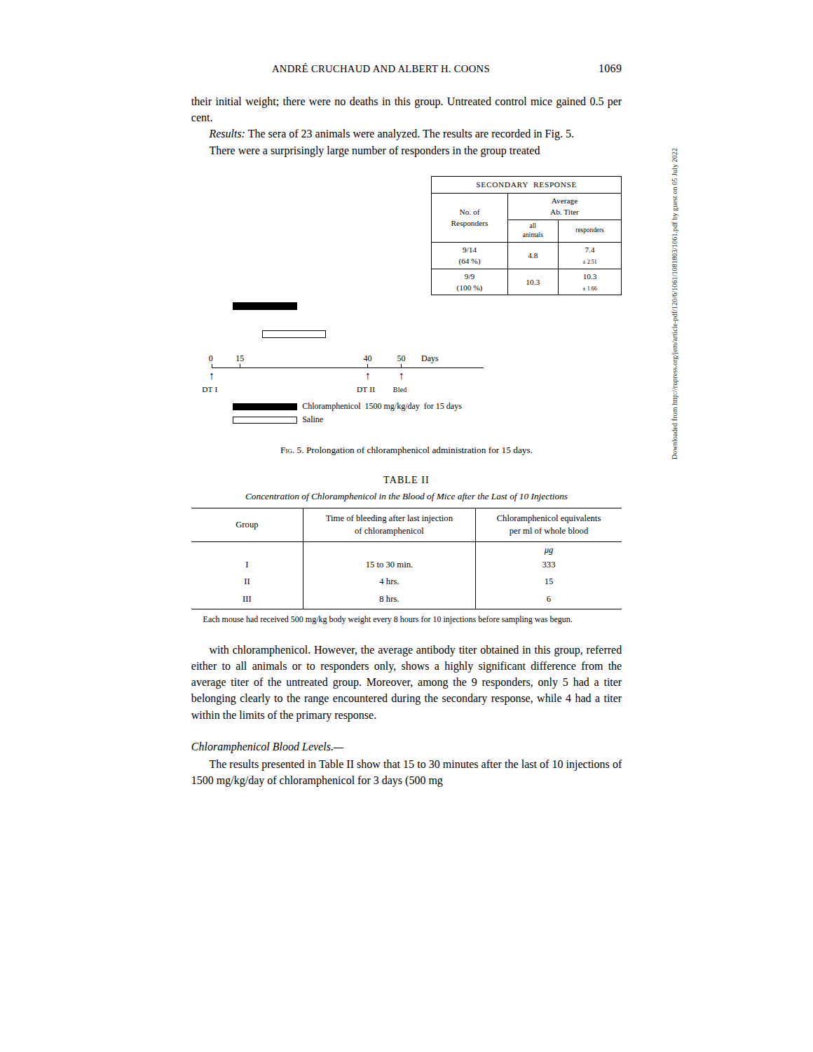Downloaded from http://rupress.org/jem/article-pdf/120/6/1061/1081803/1061.pdf by guest on 05 July 2022
ANDRÉ CRUCHAUD AND ALBERT H. COONS 1069
their initial weight; there were no deaths in this group. Untreated control mice gained 0.5 per cent.
Results: The sera of 23 animals were analyzed. The results are recorded in Fig. 5.
There were a surprisingly large number of responders in the group treated
| | SECONDARY RESPONSE |
| | No. of Responders | Average Ab. Titer |
| | all animals | responders |
| | 9/14 (64 %) | 4.8 | 7.4 ± 2.51 |
| | 9/9 (100 %) | 10.3 | 10.3 ± 1.66 |
0
15
40
50
Days
↑
↑
↑
DT I
DT II
Bled
Chloramphenicol 1500 mg/kg/day for 15 days
Saline
Fig. 5. Prolongation of chloramphenicol administration for 15 days.
TABLE II
Concentration of Chloramphenicol in the Blood of Mice after the Last of 10 Injections
| Group | Time of bleeding after last injection of chloramphenicol | Chloramphenicol equivalents per ml of whole blood |
| --- | --- | --- |
| | | μg |
| I | 15 to 30 min. | 333 |
| II | 4 hrs. | 15 |
| III | 8 hrs. | 6 |
Each mouse had received 500 mg/kg body weight every 8 hours for 10 injections before sampling was begun.
with chloramphenicol. However, the average antibody titer obtained in this group, referred either to all animals or to responders only, shows a highly significant difference from the average titer of the untreated group. Moreover, among the 9 responders, only 5 had a titer belonging clearly to the range encountered during the secondary response, while 4 had a titer within the limits of the primary response.
Chloramphenicol Blood Levels.—
The results presented in Table II show that 15 to 30 minutes after the last of 10 injections of 1500 mg/kg/day of chloramphenicol for 3 days (500 mg